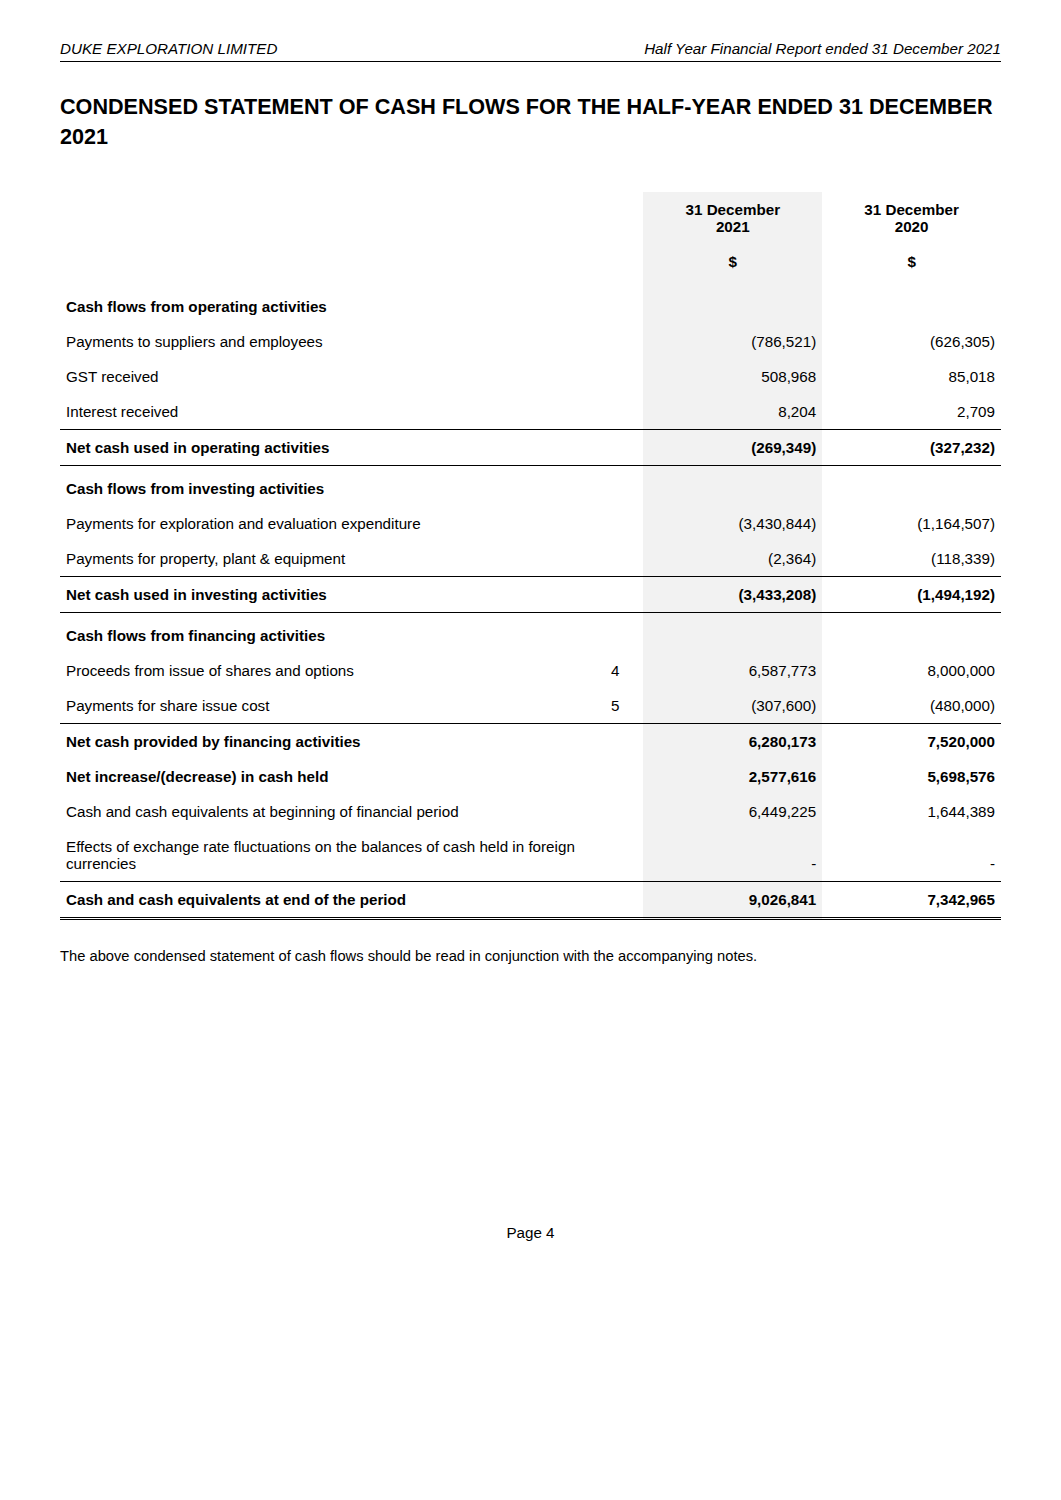DUKE EXPLORATION LIMITED Half Year Financial Report ended 31 December 2021
CONDENSED STATEMENT OF CASH FLOWS FOR THE HALF-YEAR ENDED 31 DECEMBER 2021
| | | 31 December 2021 | 31 December 2020 |
| --- | --- | --- | --- |
| | | $ | $ |
| Cash flows from operating activities | | | |
| Payments to suppliers and employees | | (786,521) | (626,305) |
| GST received | | 508,968 | 85,018 |
| Interest received | | 8,204 | 2,709 |
| Net cash used in operating activities | | (269,349) | (327,232) |
| Cash flows from investing activities | | | |
| Payments for exploration and evaluation expenditure | | (3,430,844) | (1,164,507) |
| Payments for property, plant & equipment | | (2,364) | (118,339) |
| Net cash used in investing activities | | (3,433,208) | (1,494,192) |
| Cash flows from financing activities | | | |
| Proceeds from issue of shares and options | 4 | 6,587,773 | 8,000,000 |
| Payments for share issue cost | 5 | (307,600) | (480,000) |
| Net cash provided by financing activities | | 6,280,173 | 7,520,000 |
| Net increase/(decrease) in cash held | | 2,577,616 | 5,698,576 |
| Cash and cash equivalents at beginning of financial period | | 6,449,225 | 1,644,389 |
| Effects of exchange rate fluctuations on the balances of cash held in foreign currencies | | - | - |
| Cash and cash equivalents at end of the period | | 9,026,841 | 7,342,965 |
The above condensed statement of cash flows should be read in conjunction with the accompanying notes.
Page 4